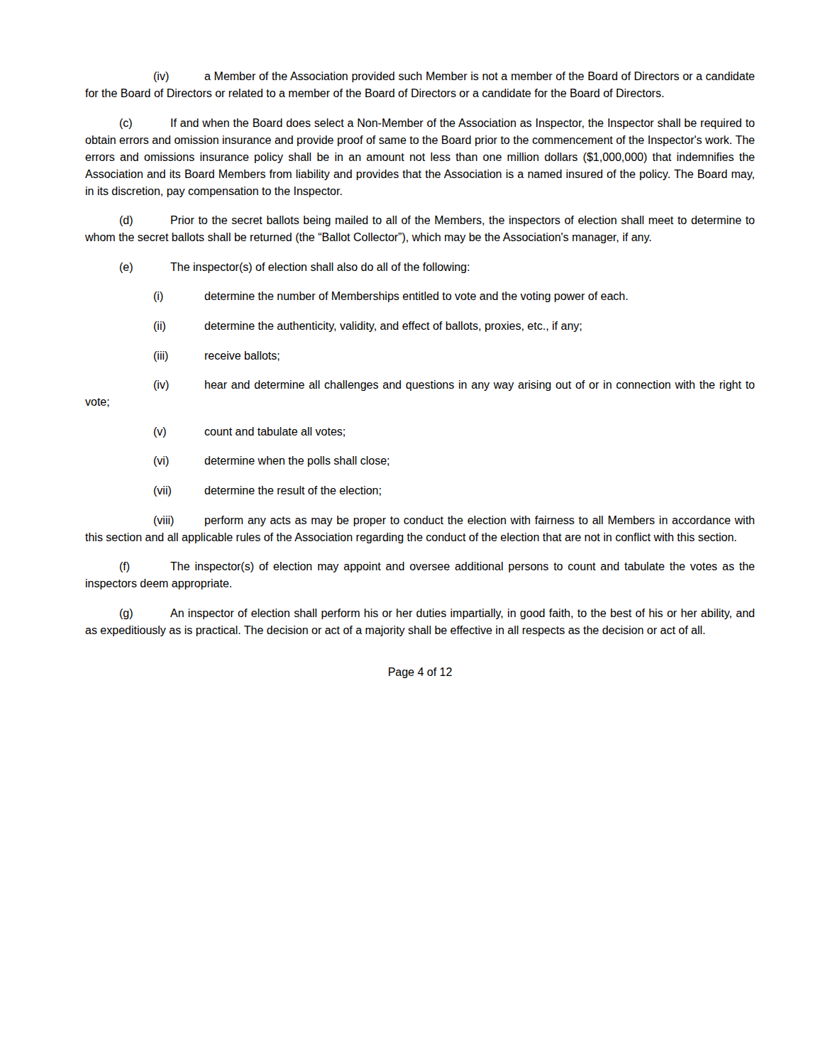(iv) a Member of the Association provided such Member is not a member of the Board of Directors or a candidate for the Board of Directors or related to a member of the Board of Directors or a candidate for the Board of Directors.
(c) If and when the Board does select a Non-Member of the Association as Inspector, the Inspector shall be required to obtain errors and omission insurance and provide proof of same to the Board prior to the commencement of the Inspector's work. The errors and omissions insurance policy shall be in an amount not less than one million dollars ($1,000,000) that indemnifies the Association and its Board Members from liability and provides that the Association is a named insured of the policy. The Board may, in its discretion, pay compensation to the Inspector.
(d) Prior to the secret ballots being mailed to all of the Members, the inspectors of election shall meet to determine to whom the secret ballots shall be returned (the “Ballot Collector”), which may be the Association's manager, if any.
(e) The inspector(s) of election shall also do all of the following:
(i) determine the number of Memberships entitled to vote and the voting power of each.
(ii) determine the authenticity, validity, and effect of ballots, proxies, etc., if any;
(iii) receive ballots;
(iv) hear and determine all challenges and questions in any way arising out of or in connection with the right to vote;
(v) count and tabulate all votes;
(vi) determine when the polls shall close;
(vii) determine the result of the election;
(viii) perform any acts as may be proper to conduct the election with fairness to all Members in accordance with this section and all applicable rules of the Association regarding the conduct of the election that are not in conflict with this section.
(f) The inspector(s) of election may appoint and oversee additional persons to count and tabulate the votes as the inspectors deem appropriate.
(g) An inspector of election shall perform his or her duties impartially, in good faith, to the best of his or her ability, and as expeditiously as is practical. The decision or act of a majority shall be effective in all respects as the decision or act of all.
Page 4 of 12